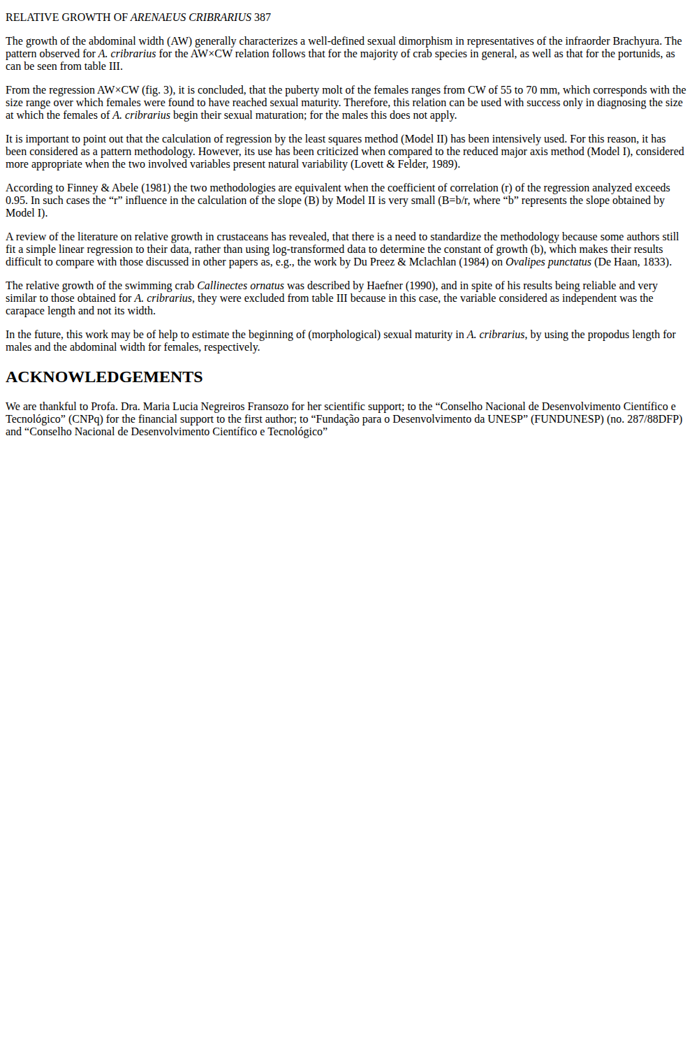RELATIVE GROWTH OF ARENAEUS CRIBRARIUS 387
The growth of the abdominal width (AW) generally characterizes a well-defined sexual dimorphism in representatives of the infraorder Brachyura. The pattern observed for A. cribrarius for the AW×CW relation follows that for the majority of crab species in general, as well as that for the portunids, as can be seen from table III.
From the regression AW×CW (fig. 3), it is concluded, that the puberty molt of the females ranges from CW of 55 to 70 mm, which corresponds with the size range over which females were found to have reached sexual maturity. Therefore, this relation can be used with success only in diagnosing the size at which the females of A. cribrarius begin their sexual maturation; for the males this does not apply.
It is important to point out that the calculation of regression by the least squares method (Model II) has been intensively used. For this reason, it has been considered as a pattern methodology. However, its use has been criticized when compared to the reduced major axis method (Model I), considered more appropriate when the two involved variables present natural variability (Lovett & Felder, 1989).
According to Finney & Abele (1981) the two methodologies are equivalent when the coefficient of correlation (r) of the regression analyzed exceeds 0.95. In such cases the “r” influence in the calculation of the slope (B) by Model II is very small (B=b/r, where “b” represents the slope obtained by Model I).
A review of the literature on relative growth in crustaceans has revealed, that there is a need to standardize the methodology because some authors still fit a simple linear regression to their data, rather than using log-transformed data to determine the constant of growth (b), which makes their results difficult to compare with those discussed in other papers as, e.g., the work by Du Preez & Mclachlan (1984) on Ovalipes punctatus (De Haan, 1833).
The relative growth of the swimming crab Callinectes ornatus was described by Haefner (1990), and in spite of his results being reliable and very similar to those obtained for A. cribrarius, they were excluded from table III because in this case, the variable considered as independent was the carapace length and not its width.
In the future, this work may be of help to estimate the beginning of (morphological) sexual maturity in A. cribrarius, by using the propodus length for males and the abdominal width for females, respectively.
ACKNOWLEDGEMENTS
We are thankful to Profa. Dra. Maria Lucia Negreiros Fransozo for her scientific support; to the “Conselho Nacional de Desenvolvimento Científico e Tecnológico” (CNPq) for the financial support to the first author; to “Fundação para o Desenvolvimento da UNESP” (FUNDUNESP) (no. 287/88DFP) and “Conselho Nacional de Desenvolvimento Científico e Tecnológico”